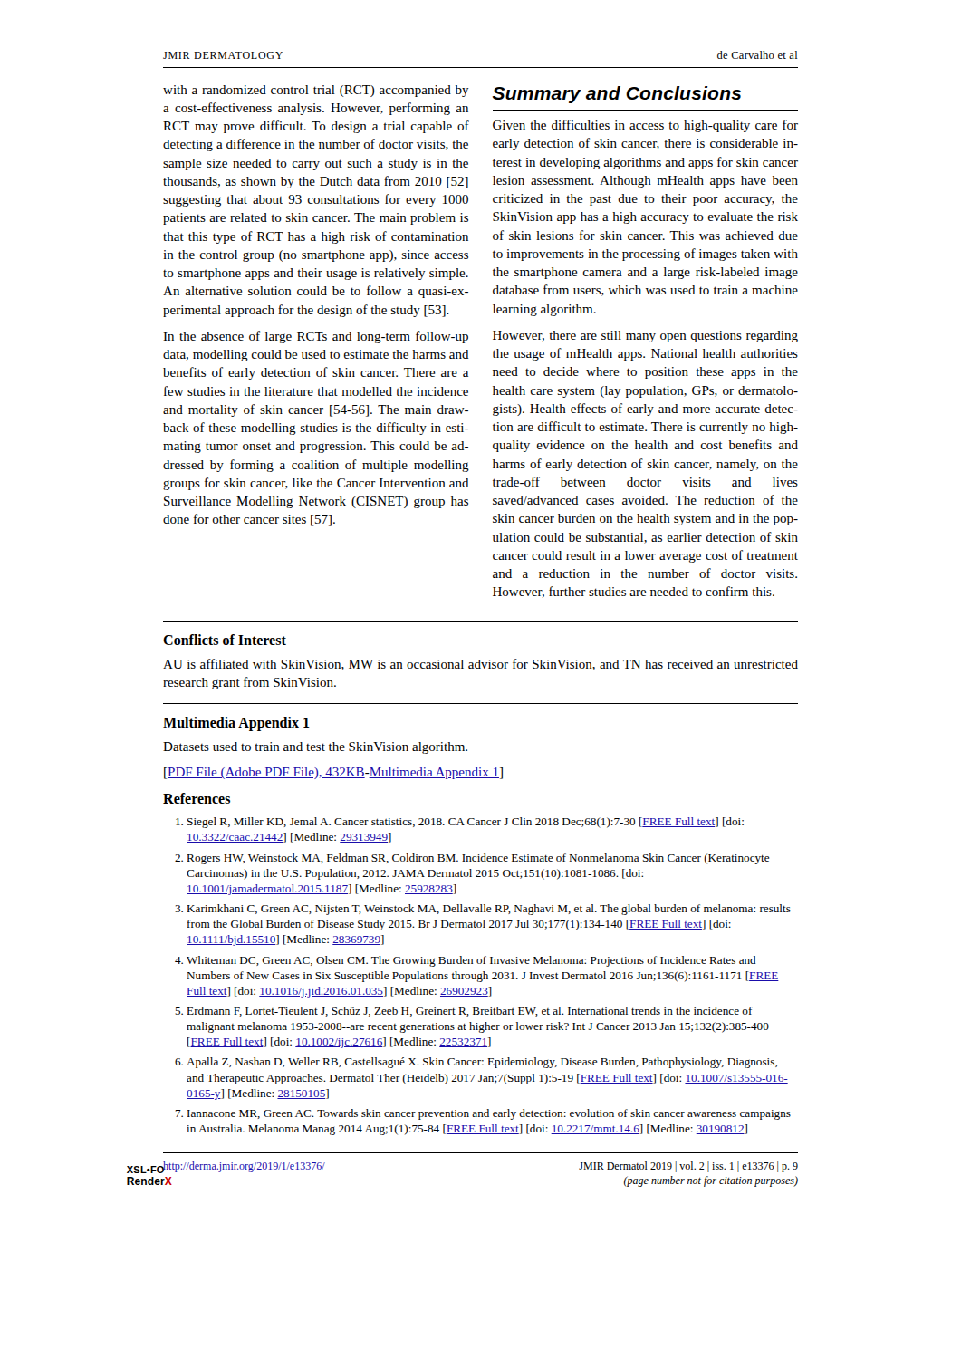JMIR Dermatology
de Carvalho et al
with a randomized control trial (RCT) accompanied by a cost-effectiveness analysis. However, performing an RCT may prove difficult. To design a trial capable of detecting a difference in the number of doctor visits, the sample size needed to carry out such a study is in the thousands, as shown by the Dutch data from 2010 [52] suggesting that about 93 consultations for every 1000 patients are related to skin cancer. The main problem is that this type of RCT has a high risk of contamination in the control group (no smartphone app), since access to smartphone apps and their usage is relatively simple. An alternative solution could be to follow a quasi-experimental approach for the design of the study [53].
In the absence of large RCTs and long-term follow-up data, modelling could be used to estimate the harms and benefits of early detection of skin cancer. There are a few studies in the literature that modelled the incidence and mortality of skin cancer [54-56]. The main drawback of these modelling studies is the difficulty in estimating tumor onset and progression. This could be addressed by forming a coalition of multiple modelling groups for skin cancer, like the Cancer Intervention and Surveillance Modelling Network (CISNET) group has done for other cancer sites [57].
Summary and Conclusions
Given the difficulties in access to high-quality care for early detection of skin cancer, there is considerable interest in developing algorithms and apps for skin cancer lesion assessment. Although mHealth apps have been criticized in the past due to their poor accuracy, the SkinVision app has a high accuracy to evaluate the risk of skin lesions for skin cancer. This was achieved due to improvements in the processing of images taken with the smartphone camera and a large risk-labeled image database from users, which was used to train a machine learning algorithm.
However, there are still many open questions regarding the usage of mHealth apps. National health authorities need to decide where to position these apps in the health care system (lay population, GPs, or dermatologists). Health effects of early and more accurate detection are difficult to estimate. There is currently no high-quality evidence on the health and cost benefits and harms of early detection of skin cancer, namely, on the trade-off between doctor visits and lives saved/advanced cases avoided. The reduction of the skin cancer burden on the health system and in the population could be substantial, as earlier detection of skin cancer could result in a lower average cost of treatment and a reduction in the number of doctor visits. However, further studies are needed to confirm this.
Conflicts of Interest
AU is affiliated with SkinVision, MW is an occasional advisor for SkinVision, and TN has received an unrestricted research grant from SkinVision.
Multimedia Appendix 1
Datasets used to train and test the SkinVision algorithm.
[PDF File (Adobe PDF File), 432KB-Multimedia Appendix 1]
References
Siegel R, Miller KD, Jemal A. Cancer statistics, 2018. CA Cancer J Clin 2018 Dec;68(1):7-30 [FREE Full text] [doi: 10.3322/caac.21442] [Medline: 29313949]
Rogers HW, Weinstock MA, Feldman SR, Coldiron BM. Incidence Estimate of Nonmelanoma Skin Cancer (Keratinocyte Carcinomas) in the U.S. Population, 2012. JAMA Dermatol 2015 Oct;151(10):1081-1086. [doi: 10.1001/jamadermatol.2015.1187] [Medline: 25928283]
Karimkhani C, Green AC, Nijsten T, Weinstock MA, Dellavalle RP, Naghavi M, et al. The global burden of melanoma: results from the Global Burden of Disease Study 2015. Br J Dermatol 2017 Jul 30;177(1):134-140 [FREE Full text] [doi: 10.1111/bjd.15510] [Medline: 28369739]
Whiteman DC, Green AC, Olsen CM. The Growing Burden of Invasive Melanoma: Projections of Incidence Rates and Numbers of New Cases in Six Susceptible Populations through 2031. J Invest Dermatol 2016 Jun;136(6):1161-1171 [FREE Full text] [doi: 10.1016/j.jid.2016.01.035] [Medline: 26902923]
Erdmann F, Lortet-Tieulent J, Schüz J, Zeeb H, Greinert R, Breitbart EW, et al. International trends in the incidence of malignant melanoma 1953-2008--are recent generations at higher or lower risk? Int J Cancer 2013 Jan 15;132(2):385-400 [FREE Full text] [doi: 10.1002/ijc.27616] [Medline: 22532371]
Apalla Z, Nashan D, Weller RB, Castellsagué X. Skin Cancer: Epidemiology, Disease Burden, Pathophysiology, Diagnosis, and Therapeutic Approaches. Dermatol Ther (Heidelb) 2017 Jan;7(Suppl 1):5-19 [FREE Full text] [doi: 10.1007/s13555-016-0165-y] [Medline: 28150105]
Iannacone MR, Green AC. Towards skin cancer prevention and early detection: evolution of skin cancer awareness campaigns in Australia. Melanoma Manag 2014 Aug;1(1):75-84 [FREE Full text] [doi: 10.2217/mmt.14.6] [Medline: 30190812]
http://derma.jmir.org/2019/1/e13376/
JMIR Dermatol 2019 | vol. 2 | iss. 1 | e13376 | p. 9
(page number not for citation purposes)
XSL•FO
Render X